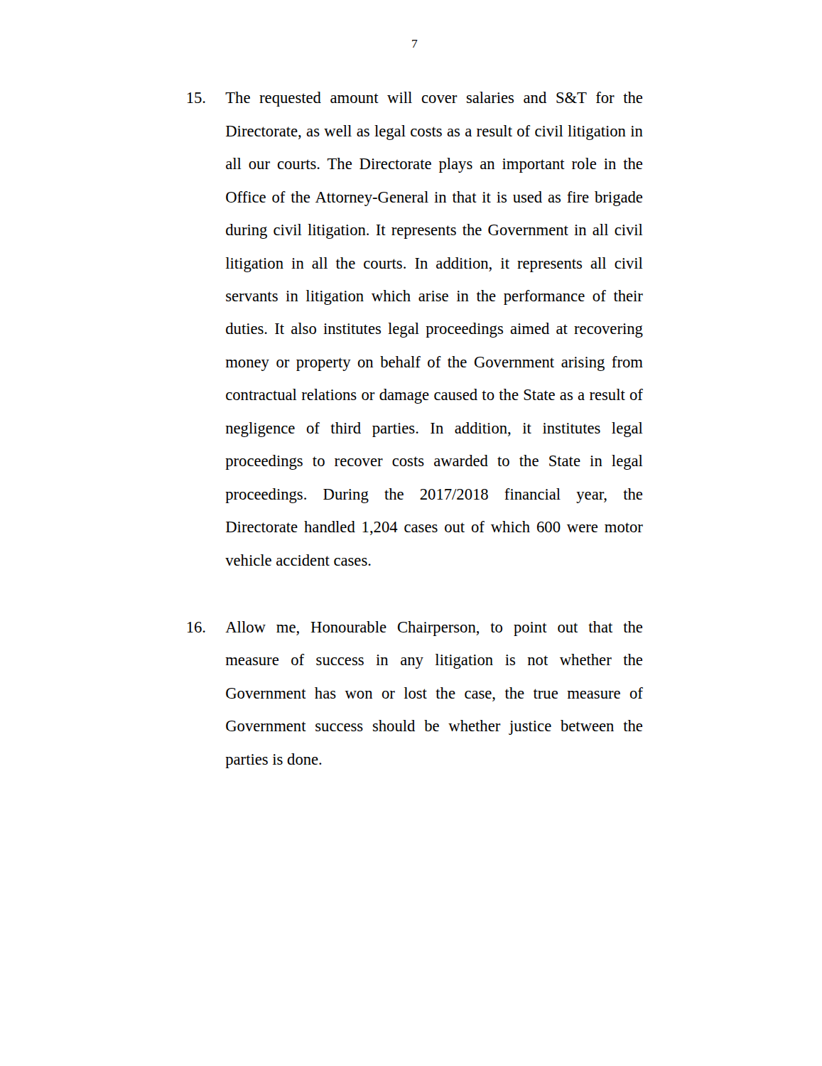7
15.
The requested amount will cover salaries and S&T for the Directorate, as well as legal costs as a result of civil litigation in all our courts. The Directorate plays an important role in the Office of the Attorney-General in that it is used as fire brigade during civil litigation. It represents the Government in all civil litigation in all the courts. In addition, it represents all civil servants in litigation which arise in the performance of their duties. It also institutes legal proceedings aimed at recovering money or property on behalf of the Government arising from contractual relations or damage caused to the State as a result of negligence of third parties. In addition, it institutes legal proceedings to recover costs awarded to the State in legal proceedings. During the 2017/2018 financial year, the Directorate handled 1,204 cases out of which 600 were motor vehicle accident cases.
16.
Allow me, Honourable Chairperson, to point out that the measure of success in any litigation is not whether the Government has won or lost the case, the true measure of Government success should be whether justice between the parties is done.